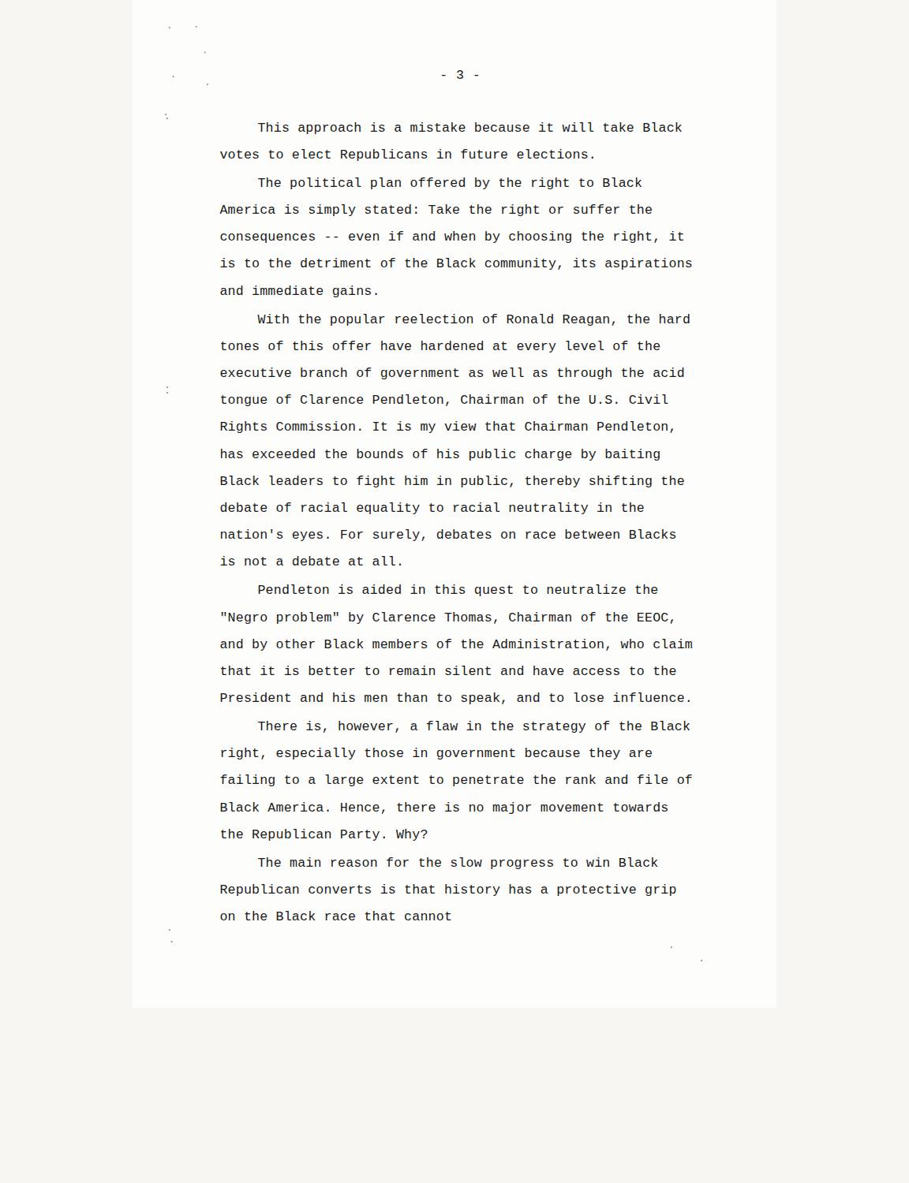· · · · · · · · · · · · ·
- 3 -
This approach is a mistake because it will take Black votes to elect Republicans in future elections.
The political plan offered by the right to Black America is simply stated: Take the right or suffer the consequences -- even if and when by choosing the right, it is to the detriment of the Black community, its aspirations and immediate gains.
With the popular reelection of Ronald Reagan, the hard tones of this offer have hardened at every level of the executive branch of government as well as through the acid tongue of Clarence Pendleton, Chairman of the U.S. Civil Rights Commission. It is my view that Chairman Pendleton, has exceeded the bounds of his public charge by baiting Black leaders to fight him in public, thereby shifting the debate of racial equality to racial neutrality in the nation's eyes. For surely, debates on race between Blacks is not a debate at all.
Pendleton is aided in this quest to neutralize the "Negro problem" by Clarence Thomas, Chairman of the EEOC, and by other Black members of the Administration, who claim that it is better to remain silent and have access to the President and his men than to speak, and to lose influence.
There is, however, a flaw in the strategy of the Black right, especially those in government because they are failing to a large extent to penetrate the rank and file of Black America. Hence, there is no major movement towards the Republican Party. Why?
The main reason for the slow progress to win Black Republican converts is that history has a protective grip on the Black race that cannot